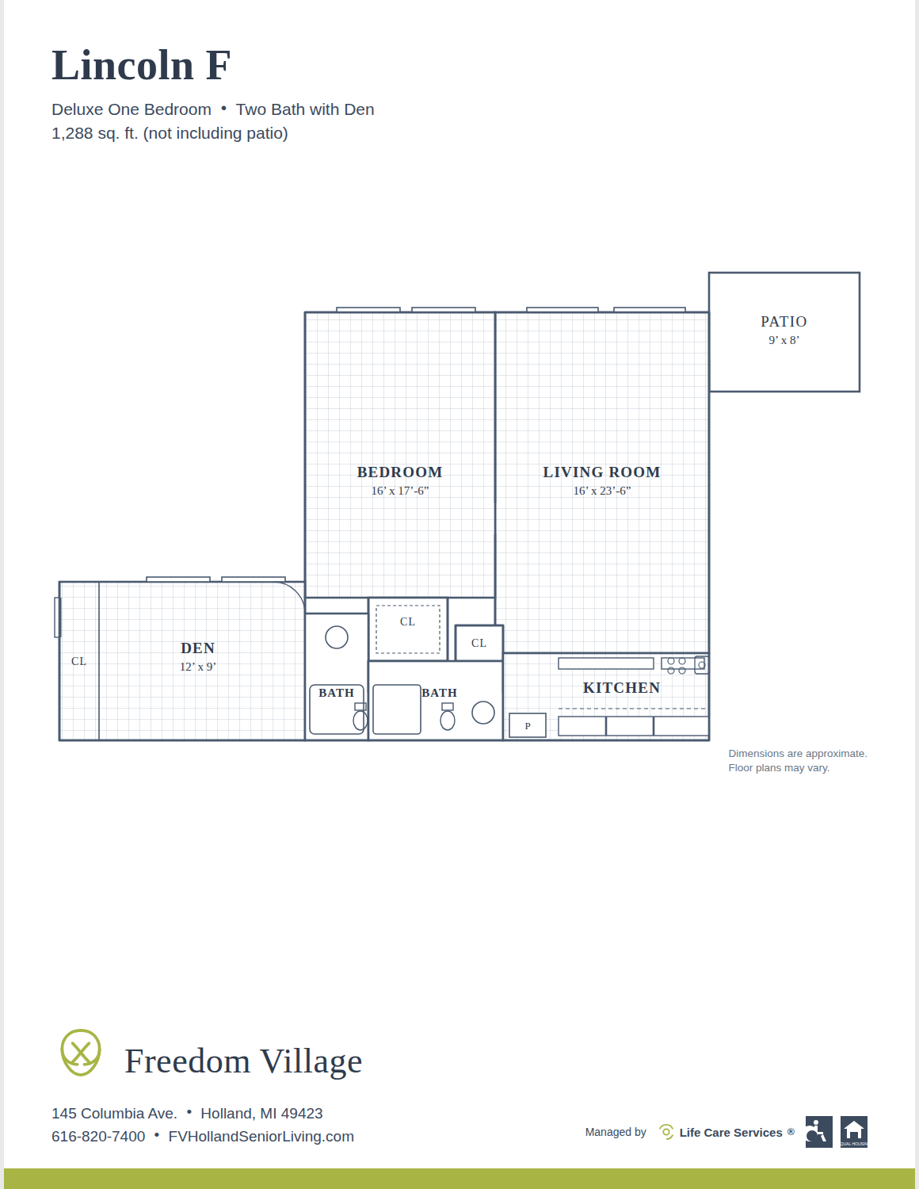Lincoln F
Deluxe One Bedroom • Two Bath with Den
1,288 sq. ft. (not including patio)
PATIO 9’ x 8’ LIVING ROOM 16’ x 23’-6” BEDROOM 16’ x 17’-6” DEN 12’ x 9’ CL CL CL BATH BATH KITCHEN P
Dimensions are approximate.
Floor plans may vary.
Freedom Village
145 Columbia Ave. • Holland, MI 49423
616-820-7400 • FVHollandSeniorLiving.com
Managed by Life Care Services® EQUAL HOUSING